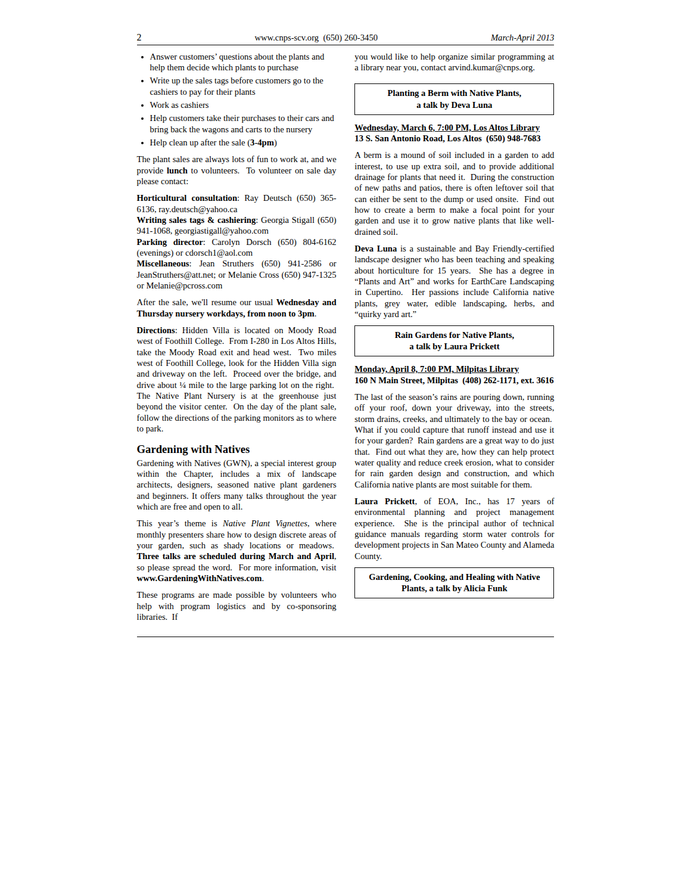2
www.cnps-scv.org (650) 260-3450
March-April 2013
Answer customers’ questions about the plants and help them decide which plants to purchase
Write up the sales tags before customers go to the cashiers to pay for their plants
Work as cashiers
Help customers take their purchases to their cars and bring back the wagons and carts to the nursery
Help clean up after the sale (3-4pm)
The plant sales are always lots of fun to work at, and we provide lunch to volunteers. To volunteer on sale day please contact:
Horticultural consultation: Ray Deutsch (650) 365-6136, ray.deutsch@yahoo.ca
Writing sales tags & cashiering: Georgia Stigall (650) 941-1068, georgiastigall@yahoo.com
Parking director: Carolyn Dorsch (650) 804-6162 (evenings) or cdorsch1@aol.com
Miscellaneous: Jean Struthers (650) 941-2586 or JeanStruthers@att.net; or Melanie Cross (650) 947-1325 or Melanie@pcross.com
After the sale, we'll resume our usual Wednesday and Thursday nursery workdays, from noon to 3pm.
Directions: Hidden Villa is located on Moody Road west of Foothill College. From I-280 in Los Altos Hills, take the Moody Road exit and head west. Two miles west of Foothill College, look for the Hidden Villa sign and driveway on the left. Proceed over the bridge, and drive about ¼ mile to the large parking lot on the right. The Native Plant Nursery is at the greenhouse just beyond the visitor center. On the day of the plant sale, follow the directions of the parking monitors as to where to park.
Gardening with Natives
Gardening with Natives (GWN), a special interest group within the Chapter, includes a mix of landscape architects, designers, seasoned native plant gardeners and beginners. It offers many talks throughout the year which are free and open to all.
This year’s theme is Native Plant Vignettes, where monthly presenters share how to design discrete areas of your garden, such as shady locations or meadows. Three talks are scheduled during March and April, so please spread the word. For more information, visit www.GardeningWithNatives.com.
These programs are made possible by volunteers who help with program logistics and by co-sponsoring libraries. If
you would like to help organize similar programming at a library near you, contact arvind.kumar@cnps.org.
Planting a Berm with Native Plants,
a talk by Deva Luna
Wednesday, March 6, 7:00 PM, Los Altos Library
13 S. San Antonio Road, Los Altos (650) 948-7683
A berm is a mound of soil included in a garden to add interest, to use up extra soil, and to provide additional drainage for plants that need it. During the construction of new paths and patios, there is often leftover soil that can either be sent to the dump or used onsite. Find out how to create a berm to make a focal point for your garden and use it to grow native plants that like well-drained soil.
Deva Luna is a sustainable and Bay Friendly-certified landscape designer who has been teaching and speaking about horticulture for 15 years. She has a degree in “Plants and Art” and works for EarthCare Landscaping in Cupertino. Her passions include California native plants, grey water, edible landscaping, herbs, and “quirky yard art.”
Rain Gardens for Native Plants,
a talk by Laura Prickett
Monday, April 8, 7:00 PM, Milpitas Library
160 N Main Street, Milpitas (408) 262-1171, ext. 3616
The last of the season’s rains are pouring down, running off your roof, down your driveway, into the streets, storm drains, creeks, and ultimately to the bay or ocean. What if you could capture that runoff instead and use it for your garden? Rain gardens are a great way to do just that. Find out what they are, how they can help protect water quality and reduce creek erosion, what to consider for rain garden design and construction, and which California native plants are most suitable for them.
Laura Prickett, of EOA, Inc., has 17 years of environmental planning and project management experience. She is the principal author of technical guidance manuals regarding storm water controls for development projects in San Mateo County and Alameda County.
Gardening, Cooking, and Healing with Native Plants, a talk by Alicia Funk